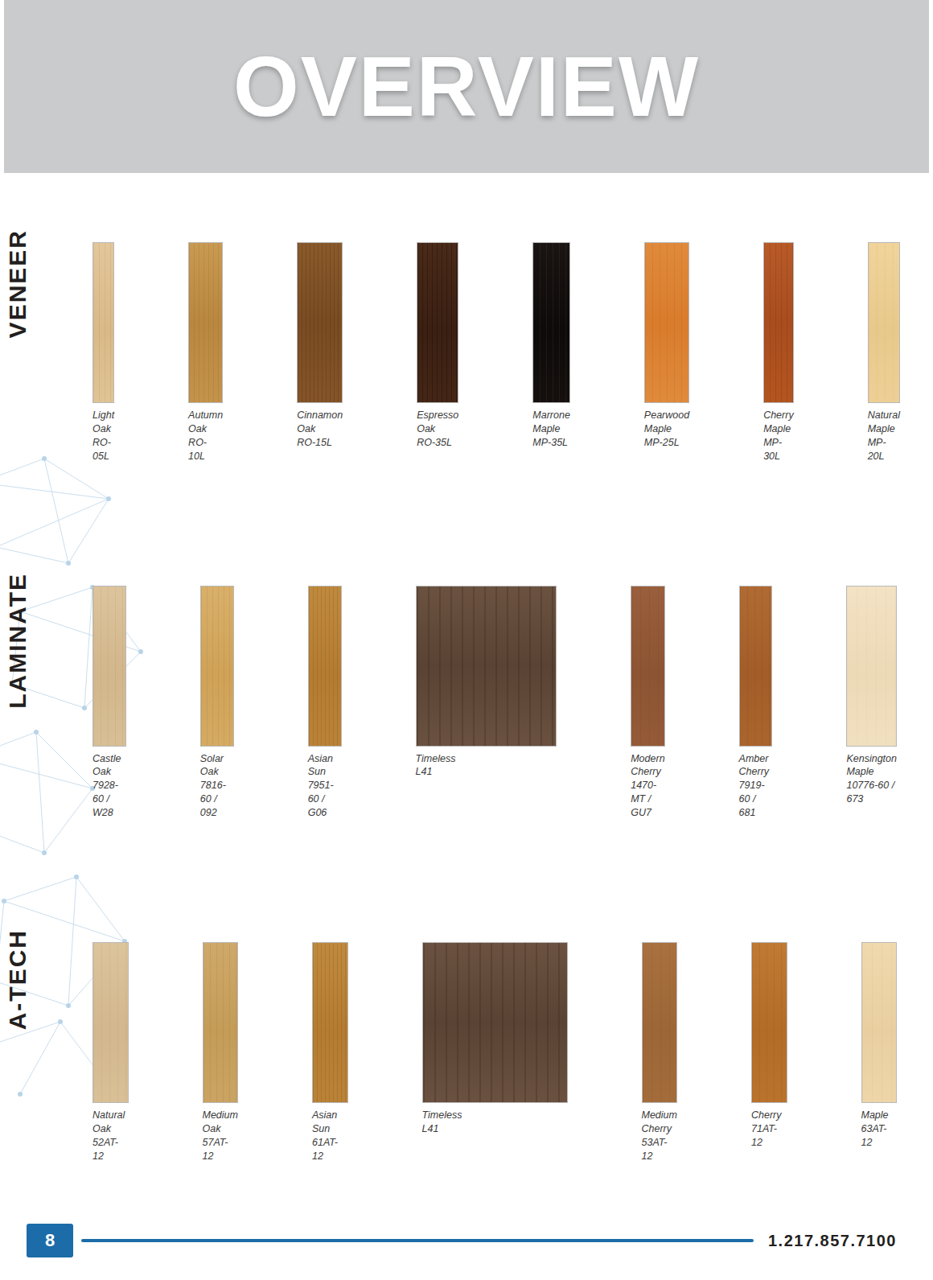OVERVIEW
VENEER
Light Oak
RO-05L
Autumn Oak
RO-10L
Cinnamon Oak
RO-15L
Espresso Oak
RO-35L
Marrone Maple
MP-35L
Pearwood Maple
MP-25L
Cherry Maple
MP-30L
Natural Maple
MP-20L
LAMINATE
Castle Oak
7928-60 / W28
Solar Oak
7816-60 / 092
Asian Sun
7951-60 / G06
Timeless
L41
Modern Cherry
1470-MT / GU7
Amber Cherry
7919-60 / 681
Kensington Maple
10776-60 / 673
A-TECH
Natural Oak
52AT-12
Medium Oak
57AT-12
Asian Sun
61AT-12
Timeless
L41
Medium Cherry
53AT-12
Cherry
71AT-12
Maple
63AT-12
8
1.217.857.7100